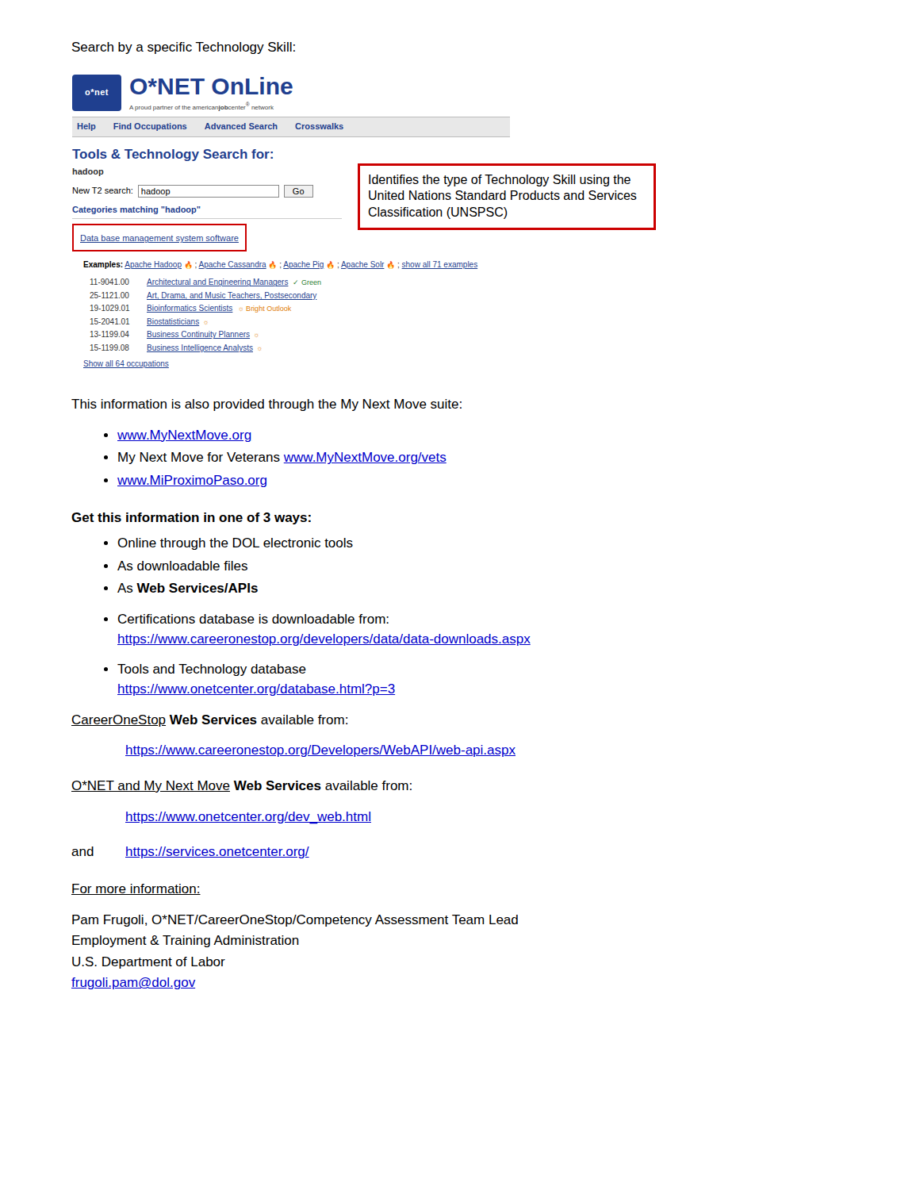Search by a specific Technology Skill:
o*net
O*NET OnLine
A proud partner of the americanjobcenter® network
Help Find Occupations Advanced Search Crosswalks
Tools & Technology Search for:
hadoop
New T2 search: Go
Categories matching "hadoop"
Data base management system software
Examples: Apache Hadoop 🔥 ; Apache Cassandra 🔥 ; Apache Pig 🔥 ; Apache Solr 🔥 ; show all 71 examples
11-9041.00 Architectural and Engineering Managers✓ Green
25-1121.00 Art, Drama, and Music Teachers, Postsecondary
19-1029.01 Bioinformatics Scientists☼ Bright Outlook
15-2041.01 Biostatisticians☼
13-1199.04 Business Continuity Planners☼
15-1199.08 Business Intelligence Analysts☼
Show all 64 occupations
Identifies the type of Technology Skill using the United Nations Standard Products and Services Classification (UNSPSC)
This information is also provided through the My Next Move suite:
www.MyNextMove.org
My Next Move for Veterans www.MyNextMove.org/vets
www.MiProximoPaso.org
Get this information in one of 3 ways:
Online through the DOL electronic tools
As downloadable files
As Web Services/APIs
Certifications database is downloadable from:
https://www.careeronestop.org/developers/data/data-downloads.aspx
Tools and Technology database
https://www.onetcenter.org/database.html?p=3
CareerOneStop Web Services available from:
https://www.careeronestop.org/Developers/WebAPI/web-api.aspx
O*NET and My Next Move Web Services available from:
https://www.onetcenter.org/dev_web.html
and
https://services.onetcenter.org/
For more information:
Pam Frugoli, O*NET/CareerOneStop/Competency Assessment Team Lead
Employment & Training Administration
U.S. Department of Labor
frugoli.pam@dol.gov